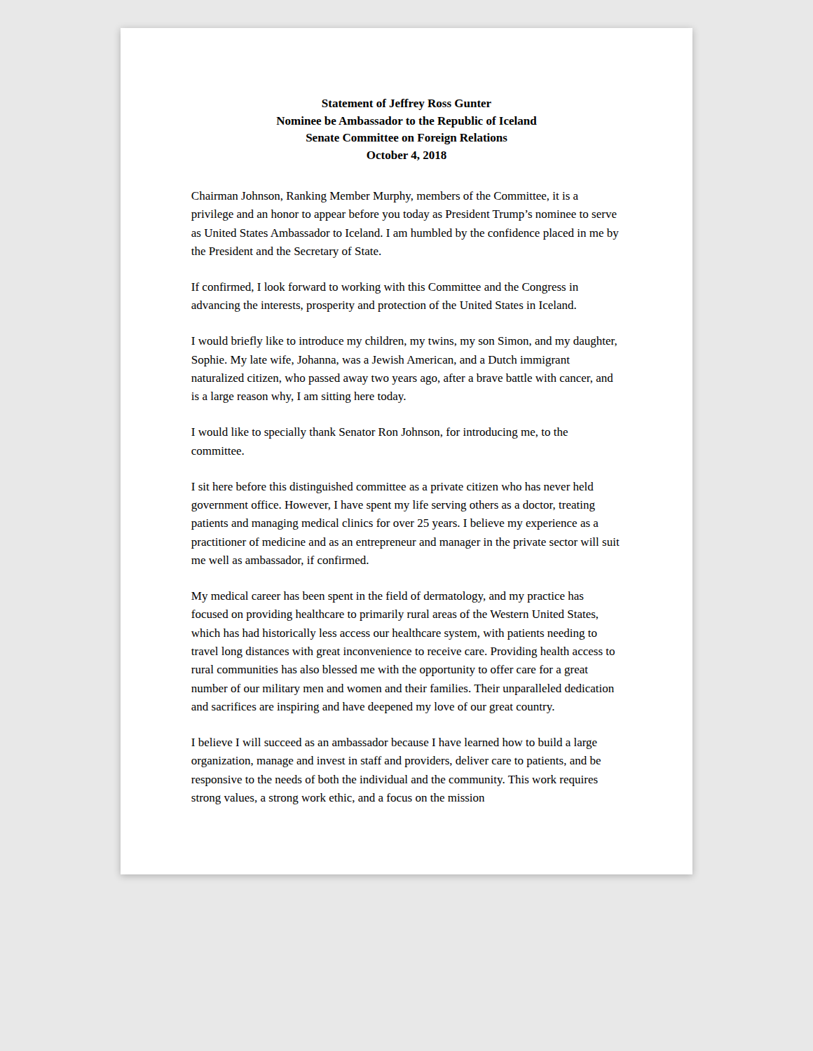Statement of Jeffrey Ross Gunter Nominee be Ambassador to the Republic of Iceland Senate Committee on Foreign Relations October 4, 2018
Chairman Johnson, Ranking Member Murphy, members of the Committee, it is a privilege and an honor to appear before you today as President Trump’s nominee to serve as United States Ambassador to Iceland. I am humbled by the confidence placed in me by the President and the Secretary of State.
If confirmed, I look forward to working with this Committee and the Congress in advancing the interests, prosperity and protection of the United States in Iceland.
I would briefly like to introduce my children, my twins, my son Simon, and my daughter, Sophie. My late wife, Johanna, was a Jewish American, and a Dutch immigrant naturalized citizen, who passed away two years ago, after a brave battle with cancer, and is a large reason why, I am sitting here today.
I would like to specially thank Senator Ron Johnson, for introducing me, to the committee.
I sit here before this distinguished committee as a private citizen who has never held government office. However, I have spent my life serving others as a doctor, treating patients and managing medical clinics for over 25 years. I believe my experience as a practitioner of medicine and as an entrepreneur and manager in the private sector will suit me well as ambassador, if confirmed.
My medical career has been spent in the field of dermatology, and my practice has focused on providing healthcare to primarily rural areas of the Western United States, which has had historically less access our healthcare system, with patients needing to travel long distances with great inconvenience to receive care. Providing health access to rural communities has also blessed me with the opportunity to offer care for a great number of our military men and women and their families. Their unparalleled dedication and sacrifices are inspiring and have deepened my love of our great country.
I believe I will succeed as an ambassador because I have learned how to build a large organization, manage and invest in staff and providers, deliver care to patients, and be responsive to the needs of both the individual and the community. This work requires strong values, a strong work ethic, and a focus on the mission